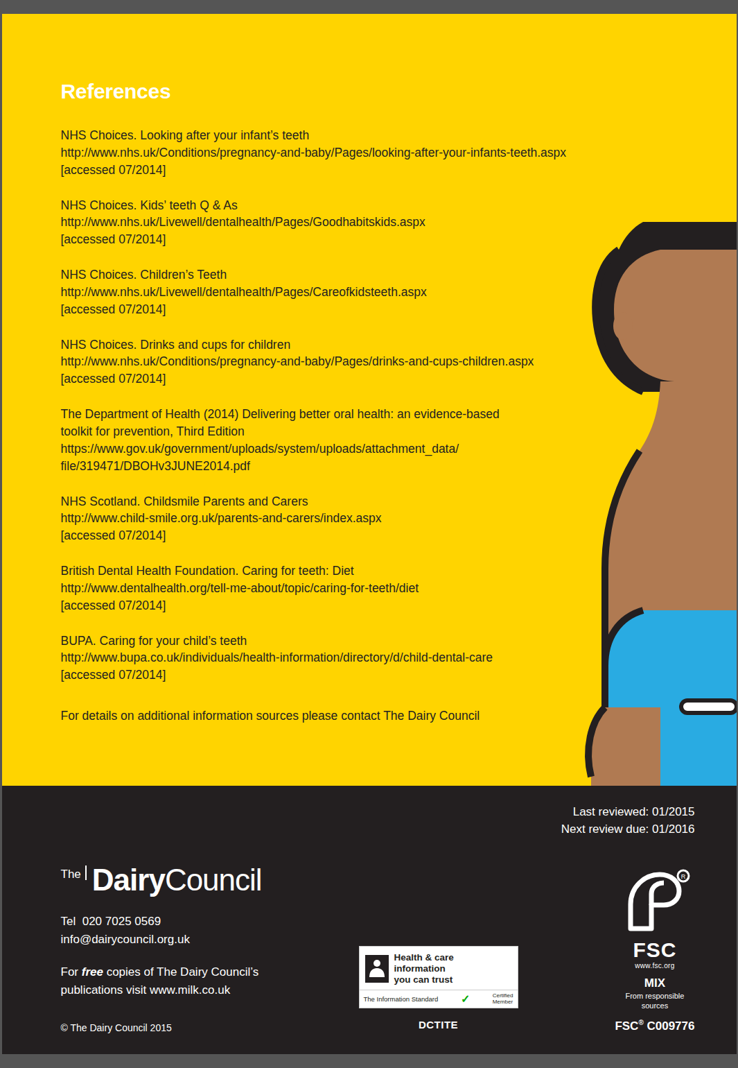References
NHS Choices. Looking after your infant’s teeth
http://www.nhs.uk/Conditions/pregnancy-and-baby/Pages/looking-after-your-infants-teeth.aspx
[accessed 07/2014]
NHS Choices. Kids’ teeth Q & As
http://www.nhs.uk/Livewell/dentalhealth/Pages/Goodhabitskids.aspx
[accessed 07/2014]
NHS Choices. Children’s Teeth
http://www.nhs.uk/Livewell/dentalhealth/Pages/Careofkidsteeth.aspx
[accessed 07/2014]
NHS Choices. Drinks and cups for children
http://www.nhs.uk/Conditions/pregnancy-and-baby/Pages/drinks-and-cups-children.aspx
[accessed 07/2014]
The Department of Health (2014) Delivering better oral health: an evidence-based
toolkit for prevention, Third Edition
https://www.gov.uk/government/uploads/system/uploads/attachment_data/
file/319471/DBOHv3JUNE2014.pdf
NHS Scotland. Childsmile Parents and Carers
http://www.child-smile.org.uk/parents-and-carers/index.aspx
[accessed 07/2014]
British Dental Health Foundation. Caring for teeth: Diet
http://www.dentalhealth.org/tell-me-about/topic/caring-for-teeth/diet
[accessed 07/2014]
BUPA. Caring for your child’s teeth
http://www.bupa.co.uk/individuals/health-information/directory/d/child-dental-care
[accessed 07/2014]
For details on additional information sources please contact The Dairy Council
Last reviewed: 01/2015
Next review due: 01/2016
The Dairy Council
Tel 020 7025 0569
info@dairycouncil.org.uk
For free copies of The Dairy Council’s
publications visit www.milk.co.uk
© The Dairy Council 2015
Health & care
information
you can trust
The Information Standard ✓ Certified
Member
DCTITE
R
FSC
www.fsc.org
MIX
From responsible
sources
FSC® C009776